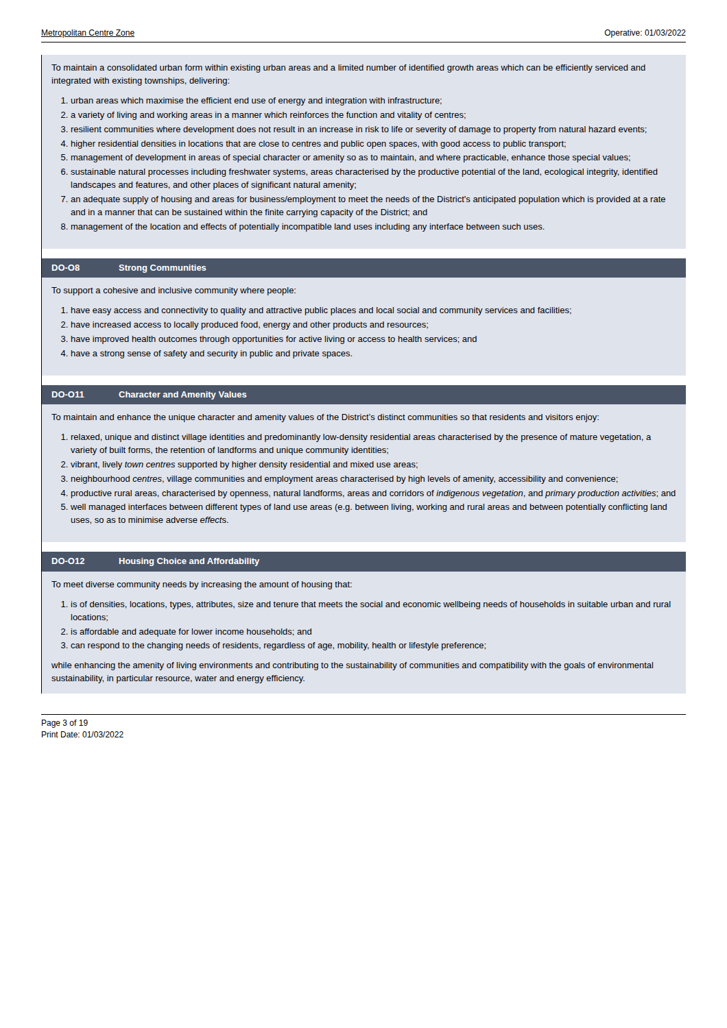Metropolitan Centre Zone
Operative: 01/03/2022
To maintain a consolidated urban form within existing urban areas and a limited number of identified growth areas which can be efficiently serviced and integrated with existing townships, delivering:
urban areas which maximise the efficient end use of energy and integration with infrastructure;
a variety of living and working areas in a manner which reinforces the function and vitality of centres;
resilient communities where development does not result in an increase in risk to life or severity of damage to property from natural hazard events;
higher residential densities in locations that are close to centres and public open spaces, with good access to public transport;
management of development in areas of special character or amenity so as to maintain, and where practicable, enhance those special values;
sustainable natural processes including freshwater systems, areas characterised by the productive potential of the land, ecological integrity, identified landscapes and features, and other places of significant natural amenity;
an adequate supply of housing and areas for business/employment to meet the needs of the District's anticipated population which is provided at a rate and in a manner that can be sustained within the finite carrying capacity of the District; and
management of the location and effects of potentially incompatible land uses including any interface between such uses.
DO-O8 Strong Communities
To support a cohesive and inclusive community where people:
have easy access and connectivity to quality and attractive public places and local social and community services and facilities;
have increased access to locally produced food, energy and other products and resources;
have improved health outcomes through opportunities for active living or access to health services; and
have a strong sense of safety and security in public and private spaces.
DO-O11 Character and Amenity Values
To maintain and enhance the unique character and amenity values of the District’s distinct communities so that residents and visitors enjoy:
relaxed, unique and distinct village identities and predominantly low-density residential areas characterised by the presence of mature vegetation, a variety of built forms, the retention of landforms and unique community identities;
vibrant, lively town centres supported by higher density residential and mixed use areas;
neighbourhood centres, village communities and employment areas characterised by high levels of amenity, accessibility and convenience;
productive rural areas, characterised by openness, natural landforms, areas and corridors of indigenous vegetation, and primary production activities; and
well managed interfaces between different types of land use areas (e.g. between living, working and rural areas and between potentially conflicting land uses, so as to minimise adverse effects.
DO-O12 Housing Choice and Affordability
To meet diverse community needs by increasing the amount of housing that:
is of densities, locations, types, attributes, size and tenure that meets the social and economic wellbeing needs of households in suitable urban and rural locations;
is affordable and adequate for lower income households; and
can respond to the changing needs of residents, regardless of age, mobility, health or lifestyle preference;
while enhancing the amenity of living environments and contributing to the sustainability of communities and compatibility with the goals of environmental sustainability, in particular resource, water and energy efficiency.
Page 3 of 19
Print Date: 01/03/2022